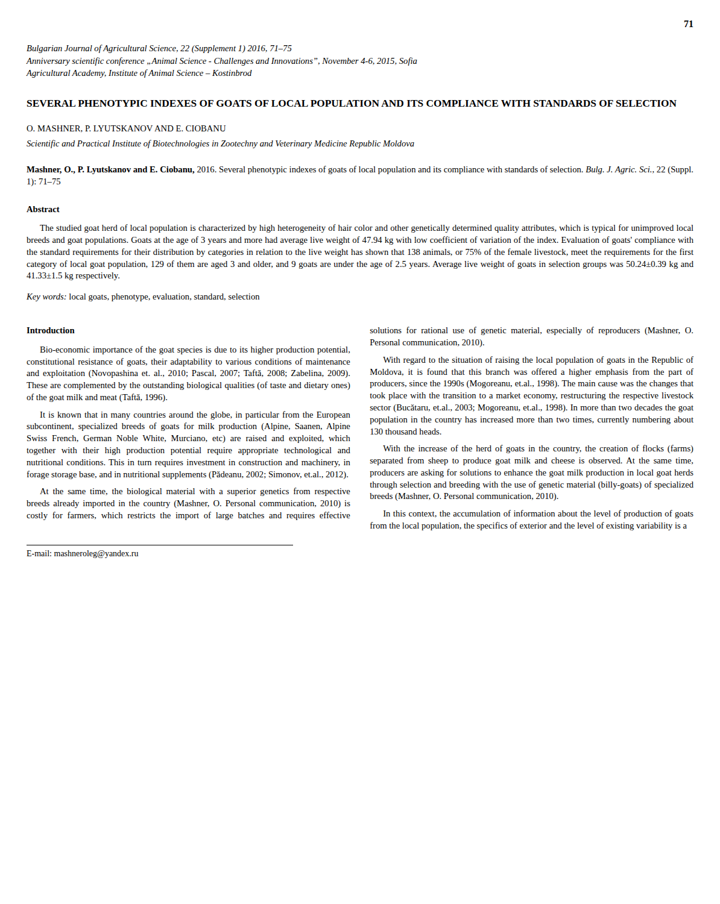71
Bulgarian Journal of Agricultural Science, 22 (Supplement 1) 2016, 71–75
Anniversary scientific conference „Animal Science - Challenges and Innovations”, November 4-6, 2015, Sofia
Agricultural Academy, Institute of Animal Science – Kostinbrod
Several Phenotypic Indexes of Goats of Local Population and Its Compliance with Standards of Selection
O. MASHNER, P. LYUTSKANOV and E. CIOBANU
Scientific and Practical Institute of Biotechnologies in Zootechny and Veterinary Medicine Republic Moldova
Mashner, O., P. Lyutskanov and E. Ciobanu, 2016. Several phenotypic indexes of goats of local population and its compliance with standards of selection. Bulg. J. Agric. Sci., 22 (Suppl. 1): 71–75
Abstract
The studied goat herd of local population is characterized by high heterogeneity of hair color and other genetically determined quality attributes, which is typical for unimproved local breeds and goat populations. Goats at the age of 3 years and more had average live weight of 47.94 kg with low coefficient of variation of the index. Evaluation of goats' compliance with the standard requirements for their distribution by categories in relation to the live weight has shown that 138 animals, or 75% of the female livestock, meet the requirements for the first category of local goat population, 129 of them are aged 3 and older, and 9 goats are under the age of 2.5 years. Average live weight of goats in selection groups was 50.24±0.39 kg and 41.33±1.5 kg respectively.
Key words: local goats, phenotype, evaluation, standard, selection
Introduction
Bio-economic importance of the goat species is due to its higher production potential, constitutional resistance of goats, their adaptability to various conditions of maintenance and exploitation (Novopashina et. al., 2010; Pascal, 2007; Taftă, 2008; Zabelina, 2009). These are complemented by the outstanding biological qualities (of taste and dietary ones) of the goat milk and meat (Taftă, 1996).
It is known that in many countries around the globe, in particular from the European subcontinent, specialized breeds of goats for milk production (Alpine, Saanen, Alpine Swiss French, German Noble White, Murciano, etc) are raised and exploited, which together with their high production potential require appropriate technological and nutritional conditions. This in turn requires investment in construction and machinery, in forage storage base, and in nutritional supplements (Pădeanu, 2002; Simonov, et.al., 2012).
At the same time, the biological material with a superior genetics from respective breeds already imported in the country (Mashner, O. Personal communication, 2010) is costly for farmers, which restricts the import of large batches and requires effective solutions for rational use of genetic material, especially of reproducers (Mashner, O. Personal communication, 2010).
With regard to the situation of raising the local population of goats in the Republic of Moldova, it is found that this branch was offered a higher emphasis from the part of producers, since the 1990s (Mogoreanu, et.al., 1998). The main cause was the changes that took place with the transition to a market economy, restructuring the respective livestock sector (Bucătaru, et.al., 2003; Mogoreanu, et.al., 1998). In more than two decades the goat population in the country has increased more than two times, currently numbering about 130 thousand heads.
With the increase of the herd of goats in the country, the creation of flocks (farms) separated from sheep to produce goat milk and cheese is observed. At the same time, producers are asking for solutions to enhance the goat milk production in local goat herds through selection and breeding with the use of genetic material (billy-goats) of specialized breeds (Mashner, O. Personal communication, 2010).
In this context, the accumulation of information about the level of production of goats from the local population, the specifics of exterior and the level of existing variability is a
E-mail: mashneroleg@yandex.ru